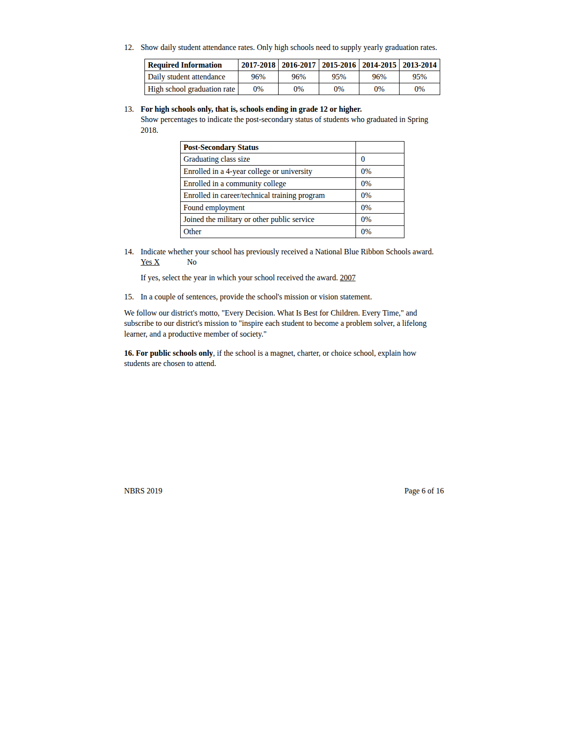12. Show daily student attendance rates. Only high schools need to supply yearly graduation rates.
| Required Information | 2017-2018 | 2016-2017 | 2015-2016 | 2014-2015 | 2013-2014 |
| --- | --- | --- | --- | --- | --- |
| Daily student attendance | 96% | 96% | 95% | 96% | 95% |
| High school graduation rate | 0% | 0% | 0% | 0% | 0% |
13. For high schools only, that is, schools ending in grade 12 or higher.
Show percentages to indicate the post-secondary status of students who graduated in Spring 2018.
| Post-Secondary Status | |
| --- | --- |
| Graduating class size | 0 |
| Enrolled in a 4-year college or university | 0% |
| Enrolled in a community college | 0% |
| Enrolled in career/technical training program | 0% |
| Found employment | 0% |
| Joined the military or other public service | 0% |
| Other | 0% |
14. Indicate whether your school has previously received a National Blue Ribbon Schools award.
Yes X No
If yes, select the year in which your school received the award. 2007
15. In a couple of sentences, provide the school's mission or vision statement.
We follow our district's motto, "Every Decision. What Is Best for Children. Every Time," and subscribe to our district's mission to "inspire each student to become a problem solver, a lifelong learner, and a productive member of society."
16. For public schools only, if the school is a magnet, charter, or choice school, explain how students are chosen to attend.
NBRS 2019 Page 6 of 16